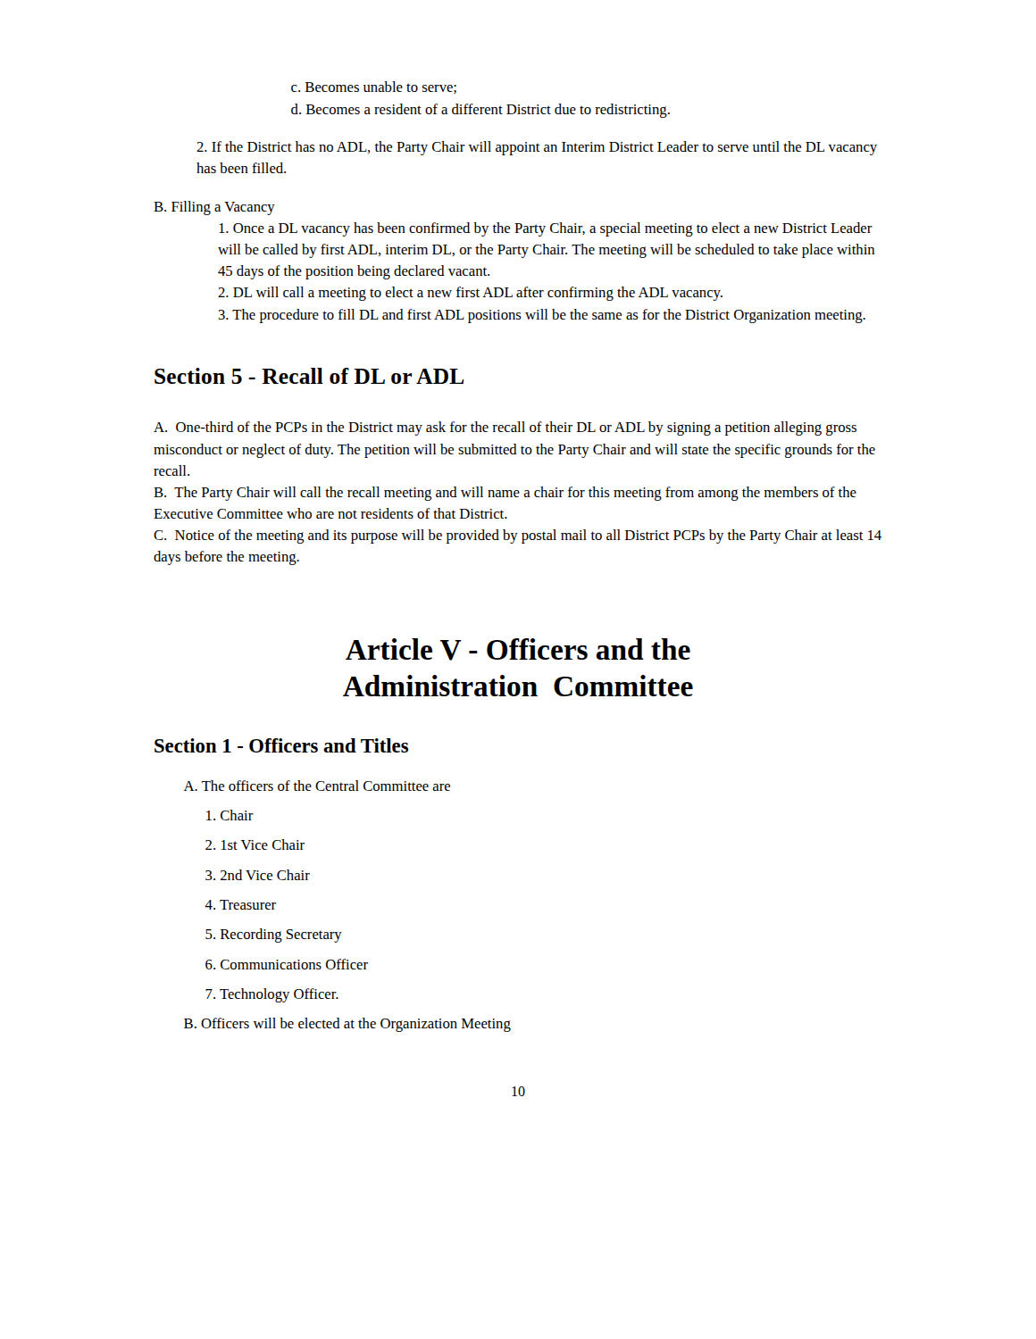c. Becomes unable to serve;
d. Becomes a resident of a different District due to redistricting.
2. If the District has no ADL, the Party Chair will appoint an Interim District Leader to serve until the DL vacancy has been filled.
B. Filling a Vacancy
1. Once a DL vacancy has been confirmed by the Party Chair, a special meeting to elect a new District Leader will be called by first ADL, interim DL, or the Party Chair. The meeting will be scheduled to take place within 45 days of the position being declared vacant.
2. DL will call a meeting to elect a new first ADL after confirming the ADL vacancy.
3. The procedure to fill DL and first ADL positions will be the same as for the District Organization meeting.
Section 5 - Recall of DL or ADL
A. One-third of the PCPs in the District may ask for the recall of their DL or ADL by signing a petition alleging gross misconduct or neglect of duty. The petition will be submitted to the Party Chair and will state the specific grounds for the recall.
B. The Party Chair will call the recall meeting and will name a chair for this meeting from among the members of the Executive Committee who are not residents of that District.
C. Notice of the meeting and its purpose will be provided by postal mail to all District PCPs by the Party Chair at least 14 days before the meeting.
Article V - Officers and the
Administration Committee
Section 1 - Officers and Titles
A. The officers of the Central Committee are
1. Chair
2. 1st Vice Chair
3. 2nd Vice Chair
4. Treasurer
5. Recording Secretary
6. Communications Officer
7. Technology Officer.
B. Officers will be elected at the Organization Meeting
10